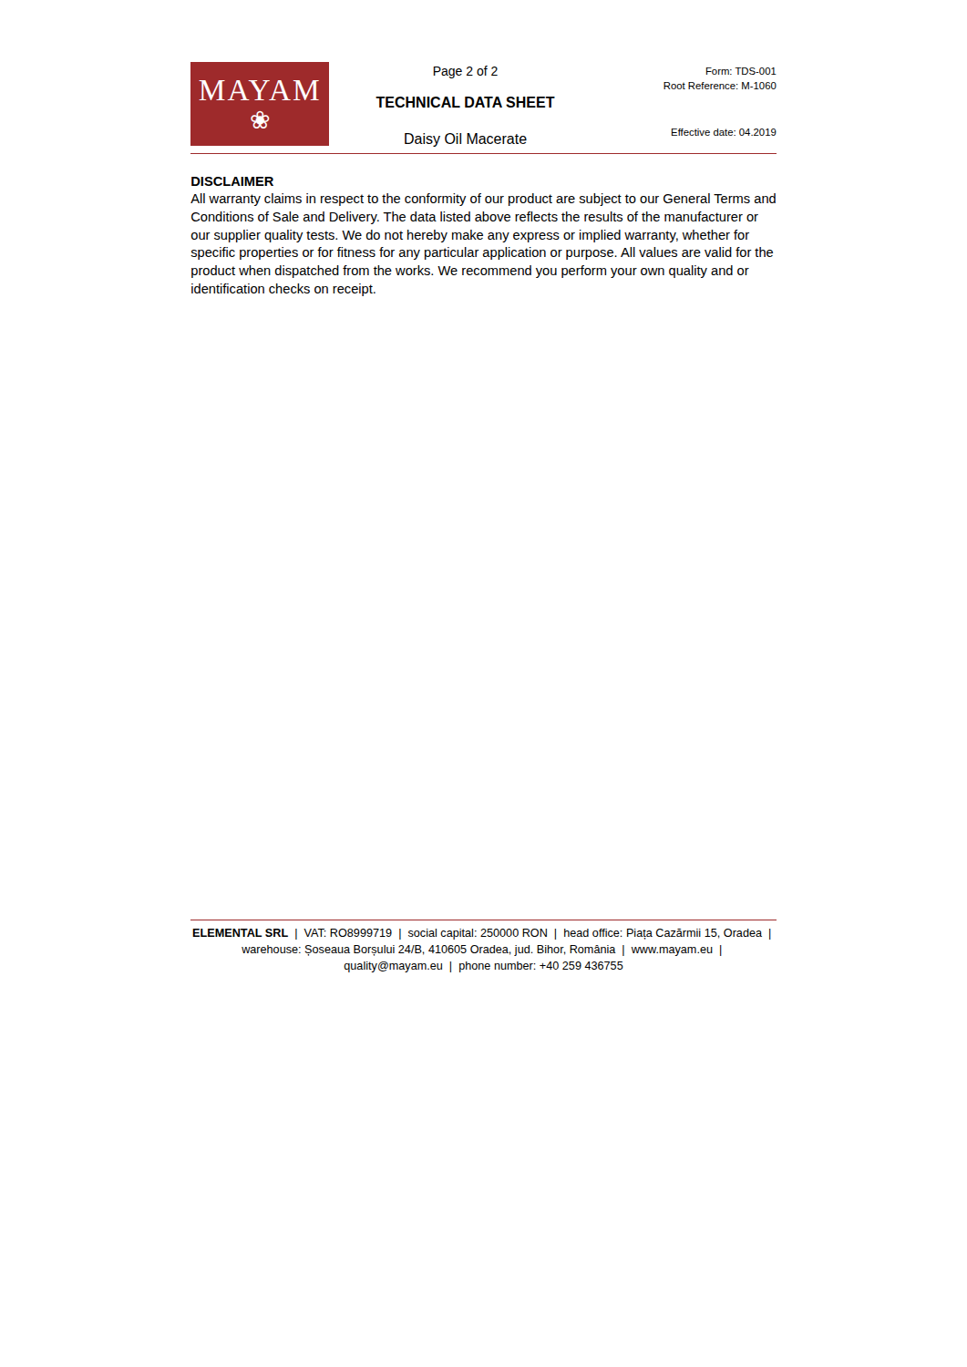MAYAM
❀
Page 2 of 2
TECHNICAL DATA SHEET
Daisy Oil Macerate
Form: TDS-001
Root Reference: M-1060
Effective date: 04.2019
DISCLAIMER
All warranty claims in respect to the conformity of our product are subject to our General Terms and Conditions of Sale and Delivery. The data listed above reflects the results of the manufacturer or our supplier quality tests. We do not hereby make any express or implied warranty, whether for specific properties or for fitness for any particular application or purpose. All values are valid for the product when dispatched from the works. We recommend you perform your own quality and or identification checks on receipt.
ELEMENTAL SRL | VAT: RO8999719 | social capital: 250000 RON | head office: Piața Cazărmii 15, Oradea | warehouse: Șoseaua Borșului 24/B, 410605 Oradea, jud. Bihor, România | www.mayam.eu | quality@mayam.eu | phone number: +40 259 436755